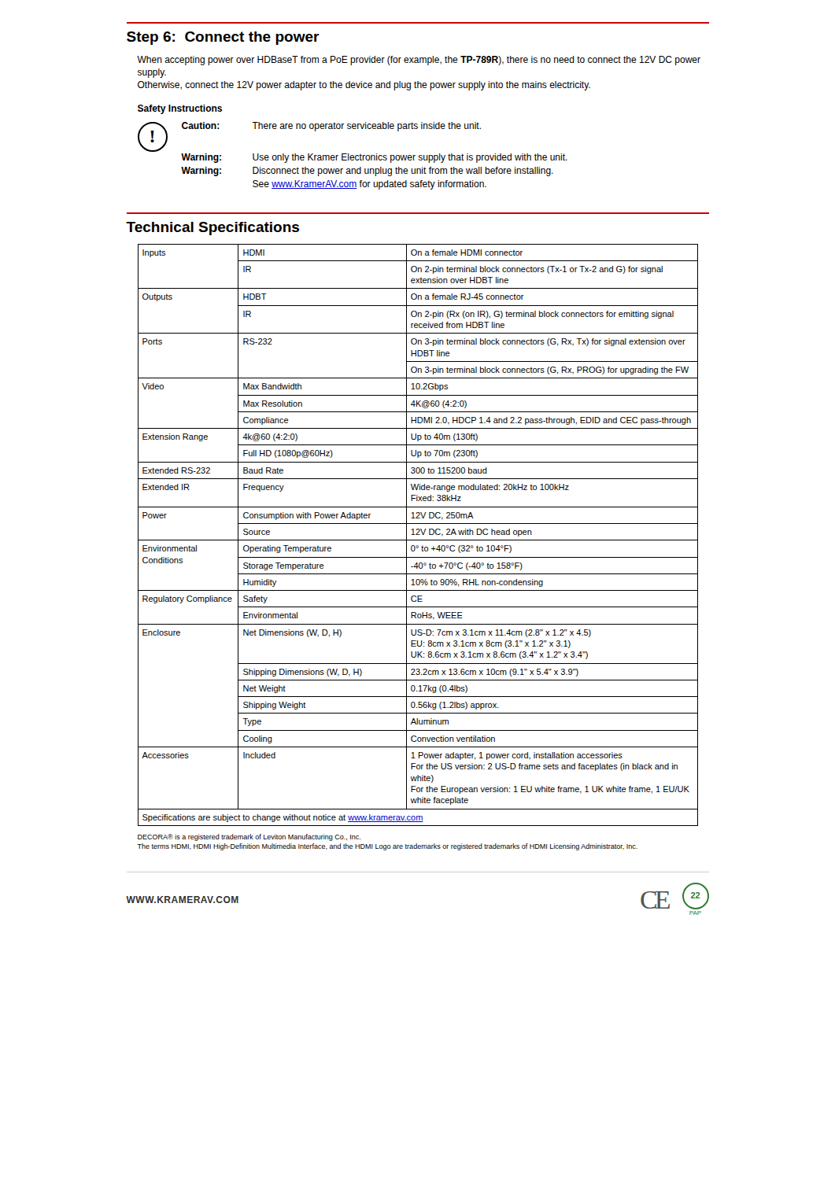Step 6: Connect the power
When accepting power over HDBaseT from a PoE provider (for example, the TP-789R), there is no need to connect the 12V DC power supply.
Otherwise, connect the 12V power adapter to the device and plug the power supply into the mains electricity.
Safety Instructions
!
Caution:
There are no operator serviceable parts inside the unit.
Warning:
Use only the Kramer Electronics power supply that is provided with the unit.
Warning:
Disconnect the power and unplug the unit from the wall before installing.
See www.KramerAV.com for updated safety information.
Technical Specifications
| Inputs | HDMI | On a female HDMI connector |
| IR | On 2-pin terminal block connectors (Tx-1 or Tx-2 and G) for signal extension over HDBT line |
| Outputs | HDBT | On a female RJ-45 connector |
| IR | On 2-pin (Rx (on IR), G) terminal block connectors for emitting signal received from HDBT line |
| Ports | RS-232 | On 3-pin terminal block connectors (G, Rx, Tx) for signal extension over HDBT line |
| On 3-pin terminal block connectors (G, Rx, PROG) for upgrading the FW |
| Video | Max Bandwidth | 10.2Gbps |
| Max Resolution | 4K@60 (4:2:0) |
| Compliance | HDMI 2.0, HDCP 1.4 and 2.2 pass-through, EDID and CEC pass-through |
| Extension Range | 4k@60 (4:2:0) | Up to 40m (130ft) |
| Full HD (1080p@60Hz) | Up to 70m (230ft) |
| Extended RS-232 | Baud Rate | 300 to 115200 baud |
| Extended IR | Frequency | Wide-range modulated: 20kHz to 100kHz Fixed: 38kHz |
| Power | Consumption with Power Adapter | 12V DC, 250mA |
| Source | 12V DC, 2A with DC head open |
| Environmental Conditions | Operating Temperature | 0° to +40°C (32° to 104°F) |
| Storage Temperature | -40° to +70°C (-40° to 158°F) |
| Humidity | 10% to 90%, RHL non-condensing |
| Regulatory Compliance | Safety | CE |
| Environmental | RoHs, WEEE |
| Enclosure | Net Dimensions (W, D, H) | US-D: 7cm x 3.1cm x 11.4cm (2.8" x 1.2" x 4.5) EU: 8cm x 3.1cm x 8cm (3.1" x 1.2" x 3.1) UK: 8.6cm x 3.1cm x 8.6cm (3.4" x 1.2" x 3.4") |
| Shipping Dimensions (W, D, H) | 23.2cm x 13.6cm x 10cm (9.1" x 5.4" x 3.9") |
| Net Weight | 0.17kg (0.4lbs) |
| Shipping Weight | 0.56kg (1.2lbs) approx. |
| Type | Aluminum |
| Cooling | Convection ventilation |
| Accessories | Included | 1 Power adapter, 1 power cord, installation accessories For the US version: 2 US-D frame sets and faceplates (in black and in white) For the European version: 1 EU white frame, 1 UK white frame, 1 EU/UK white faceplate |
| Specifications are subject to change without notice at www.kramerav.com |
DECORA® is a registered trademark of Leviton Manufacturing Co., Inc.
The terms HDMI, HDMI High-Definition Multimedia Interface, and the HDMI Logo are trademarks or registered trademarks of HDMI Licensing Administrator, Inc.
WWW.KRAMERAV.COM
CE
22
PAP